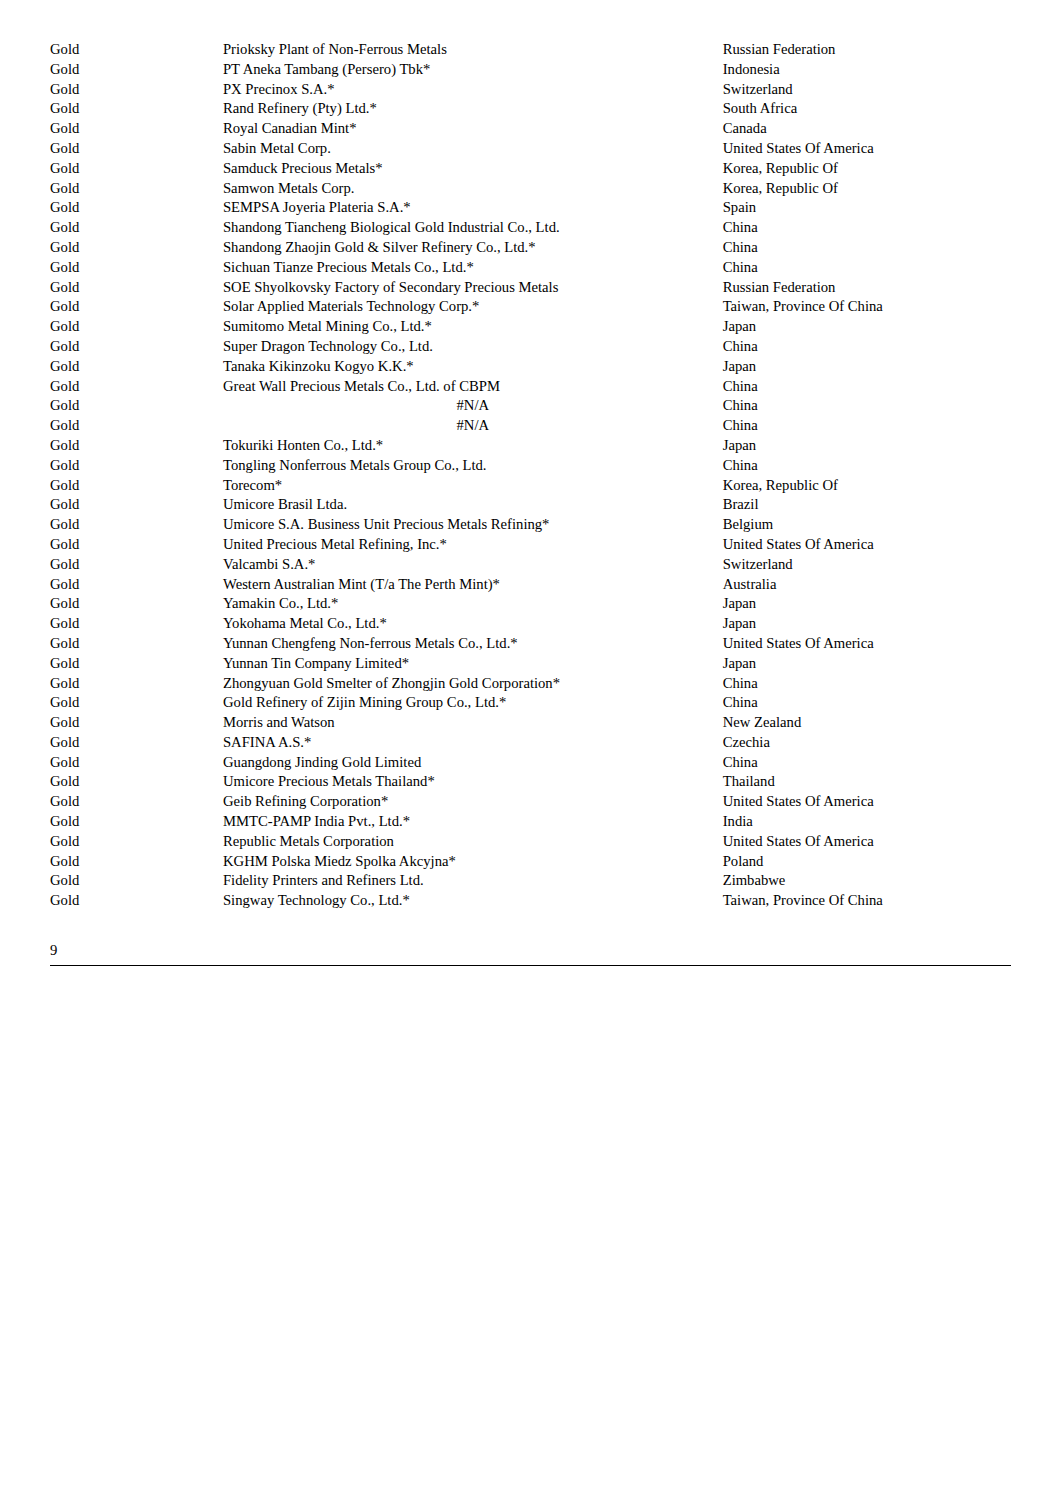| Gold | Prioksky Plant of Non-Ferrous Metals | Russian Federation |
| Gold | PT Aneka Tambang (Persero) Tbk* | Indonesia |
| Gold | PX Precinox S.A.* | Switzerland |
| Gold | Rand Refinery (Pty) Ltd.* | South Africa |
| Gold | Royal Canadian Mint* | Canada |
| Gold | Sabin Metal Corp. | United States Of America |
| Gold | Samduck Precious Metals* | Korea, Republic Of |
| Gold | Samwon Metals Corp. | Korea, Republic Of |
| Gold | SEMPSA Joyeria Plateria S.A.* | Spain |
| Gold | Shandong Tiancheng Biological Gold Industrial Co., Ltd. | China |
| Gold | Shandong Zhaojin Gold & Silver Refinery Co., Ltd.* | China |
| Gold | Sichuan Tianze Precious Metals Co., Ltd.* | China |
| Gold | SOE Shyolkovsky Factory of Secondary Precious Metals | Russian Federation |
| Gold | Solar Applied Materials Technology Corp.* | Taiwan, Province Of China |
| Gold | Sumitomo Metal Mining Co., Ltd.* | Japan |
| Gold | Super Dragon Technology Co., Ltd. | China |
| Gold | Tanaka Kikinzoku Kogyo K.K.* | Japan |
| Gold | Great Wall Precious Metals Co., Ltd. of CBPM | China |
| Gold | #N/A | China |
| Gold | #N/A | China |
| Gold | Tokuriki Honten Co., Ltd.* | Japan |
| Gold | Tongling Nonferrous Metals Group Co., Ltd. | China |
| Gold | Torecom* | Korea, Republic Of |
| Gold | Umicore Brasil Ltda. | Brazil |
| Gold | Umicore S.A. Business Unit Precious Metals Refining* | Belgium |
| Gold | United Precious Metal Refining, Inc.* | United States Of America |
| Gold | Valcambi S.A.* | Switzerland |
| Gold | Western Australian Mint (T/a The Perth Mint)* | Australia |
| Gold | Yamakin Co., Ltd.* | Japan |
| Gold | Yokohama Metal Co., Ltd.* | Japan |
| Gold | Yunnan Chengfeng Non-ferrous Metals Co., Ltd.* | United States Of America |
| Gold | Yunnan Tin Company Limited* | Japan |
| Gold | Zhongyuan Gold Smelter of Zhongjin Gold Corporation* | China |
| Gold | Gold Refinery of Zijin Mining Group Co., Ltd.* | China |
| Gold | Morris and Watson | New Zealand |
| Gold | SAFINA A.S.* | Czechia |
| Gold | Guangdong Jinding Gold Limited | China |
| Gold | Umicore Precious Metals Thailand* | Thailand |
| Gold | Geib Refining Corporation* | United States Of America |
| Gold | MMTC-PAMP India Pvt., Ltd.* | India |
| Gold | Republic Metals Corporation | United States Of America |
| Gold | KGHM Polska Miedz Spolka Akcyjna* | Poland |
| Gold | Fidelity Printers and Refiners Ltd. | Zimbabwe |
| Gold | Singway Technology Co., Ltd.* | Taiwan, Province Of China |
9